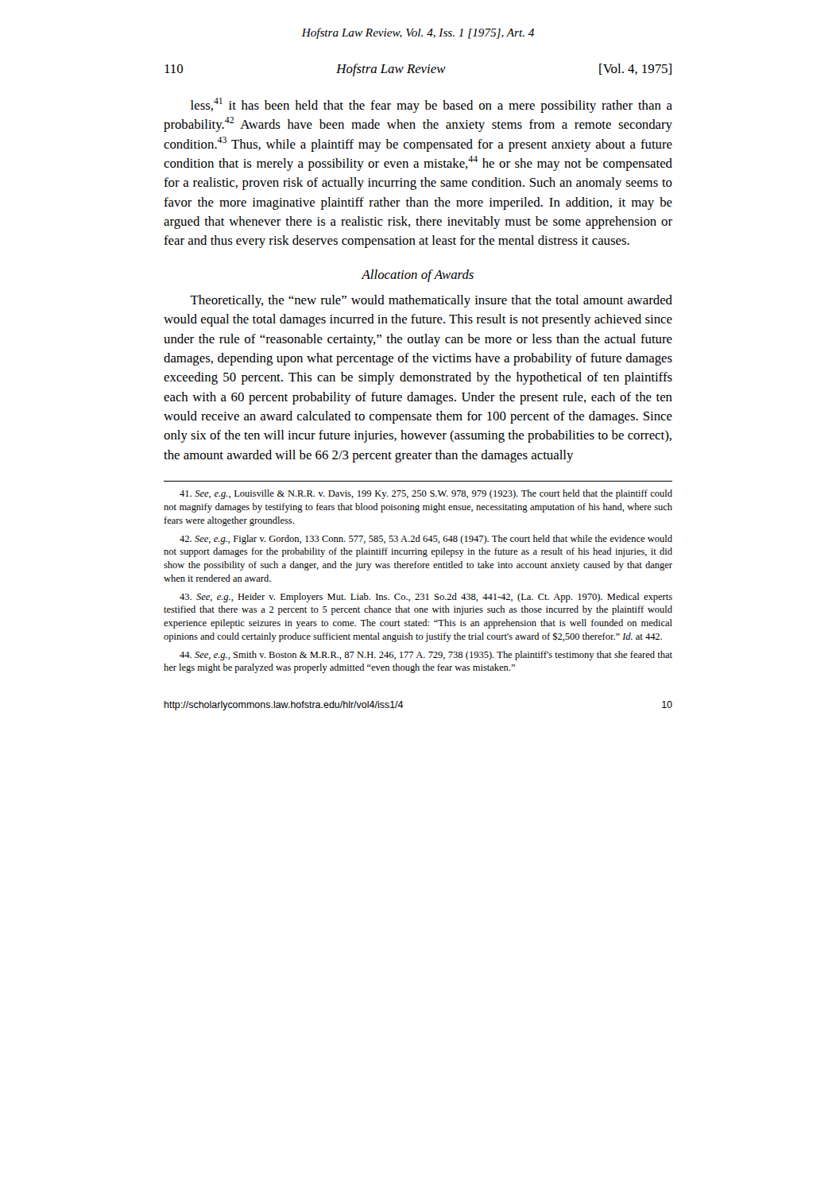Hofstra Law Review, Vol. 4, Iss. 1 [1975], Art. 4
110 Hofstra Law Review [Vol. 4, 1975]
less,41 it has been held that the fear may be based on a mere possibility rather than a probability.42 Awards have been made when the anxiety stems from a remote secondary condition.43 Thus, while a plaintiff may be compensated for a present anxiety about a future condition that is merely a possibility or even a mistake,44 he or she may not be compensated for a realistic, proven risk of actually incurring the same condition. Such an anomaly seems to favor the more imaginative plaintiff rather than the more imperiled. In addition, it may be argued that whenever there is a realistic risk, there inevitably must be some apprehension or fear and thus every risk deserves compensation at least for the mental distress it causes.
Allocation of Awards
Theoretically, the “new rule” would mathematically insure that the total amount awarded would equal the total damages incurred in the future. This result is not presently achieved since under the rule of “reasonable certainty,” the outlay can be more or less than the actual future damages, depending upon what percentage of the victims have a probability of future damages exceeding 50 percent. This can be simply demonstrated by the hypothetical of ten plaintiffs each with a 60 percent probability of future damages. Under the present rule, each of the ten would receive an award calculated to compensate them for 100 percent of the damages. Since only six of the ten will incur future injuries, however (assuming the probabilities to be correct), the amount awarded will be 66 2/3 percent greater than the damages actually
41. See, e.g., Louisville & N.R.R. v. Davis, 199 Ky. 275, 250 S.W. 978, 979 (1923). The court held that the plaintiff could not magnify damages by testifying to fears that blood poisoning might ensue, necessitating amputation of his hand, where such fears were altogether groundless.
42. See, e.g., Figlar v. Gordon, 133 Conn. 577, 585, 53 A.2d 645, 648 (1947). The court held that while the evidence would not support damages for the probability of the plaintiff incurring epilepsy in the future as a result of his head injuries, it did show the possibility of such a danger, and the jury was therefore entitled to take into account anxiety caused by that danger when it rendered an award.
43. See, e.g., Heider v. Employers Mut. Liab. Ins. Co., 231 So.2d 438, 441-42, (La. Ct. App. 1970). Medical experts testified that there was a 2 percent to 5 percent chance that one with injuries such as those incurred by the plaintiff would experience epileptic seizures in years to come. The court stated: “This is an apprehension that is well founded on medical opinions and could certainly produce sufficient mental anguish to justify the trial court's award of $2,500 therefor.” Id. at 442.
44. See, e.g., Smith v. Boston & M.R.R., 87 N.H. 246, 177 A. 729, 738 (1935). The plaintiff's testimony that she feared that her legs might be paralyzed was properly admitted “even though the fear was mistaken.”
http://scholarlycommons.law.hofstra.edu/hlr/vol4/iss1/4 10